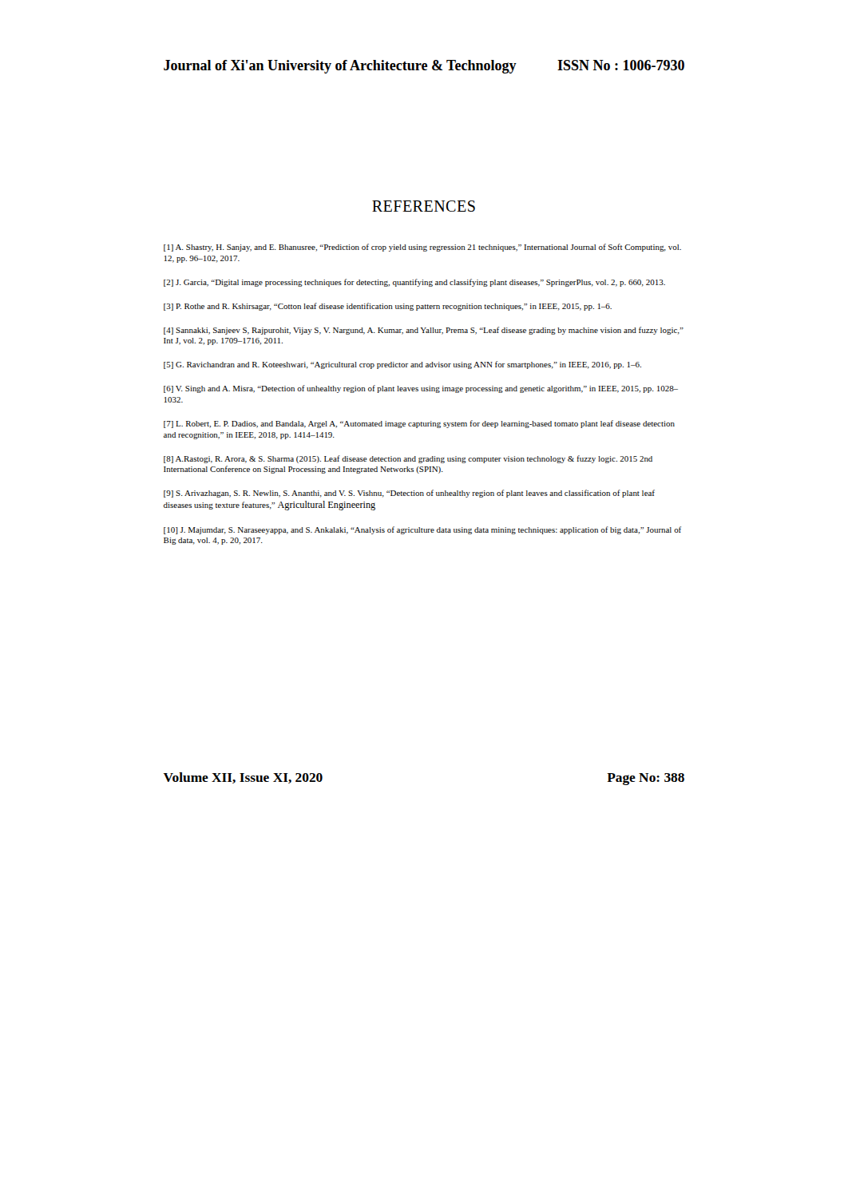Journal of Xi'an University of Architecture & Technology ISSN No : 1006-7930
REFERENCES
[1] A. Shastry, H. Sanjay, and E. Bhanusree, “Prediction of crop yield using regression 21 techniques,” International Journal of Soft Computing, vol. 12, pp. 96–102, 2017.
[2] J. Garcia, “Digital image processing techniques for detecting, quantifying and classifying plant diseases,” SpringerPlus, vol. 2, p. 660, 2013.
[3] P. Rothe and R. Kshirsagar, “Cotton leaf disease identification using pattern recognition techniques,” in IEEE, 2015, pp. 1–6.
[4] Sannakki, Sanjeev S, Rajpurohit, Vijay S, V. Nargund, A. Kumar, and Yallur, Prema S, “Leaf disease grading by machine vision and fuzzy logic,” Int J, vol. 2, pp. 1709–1716, 2011.
[5] G. Ravichandran and R. Koteeshwari, “Agricultural crop predictor and advisor using ANN for smartphones,” in IEEE, 2016, pp. 1–6.
[6] V. Singh and A. Misra, “Detection of unhealthy region of plant leaves using image processing and genetic algorithm,” in IEEE, 2015, pp. 1028–1032.
[7] L. Robert, E. P. Dadios, and Bandala, Argel A, “Automated image capturing system for deep learning-based tomato plant leaf disease detection and recognition,” in IEEE, 2018, pp. 1414–1419.
[8] A.Rastogi, R. Arora, & S. Sharma (2015). Leaf disease detection and grading using computer vision technology & fuzzy logic. 2015 2nd International Conference on Signal Processing and Integrated Networks (SPIN).
[9] S. Arivazhagan, S. R. Newlin, S. Ananthi, and V. S. Vishnu, “Detection of unhealthy region of plant leaves and classification of plant leaf diseases using texture features,” Agricultural Engineering
[10] J. Majumdar, S. Naraseeyappa, and S. Ankalaki, “Analysis of agriculture data using data mining techniques: application of big data,” Journal of Big data, vol. 4, p. 20, 2017.
Volume XII, Issue XI, 2020 Page No: 388